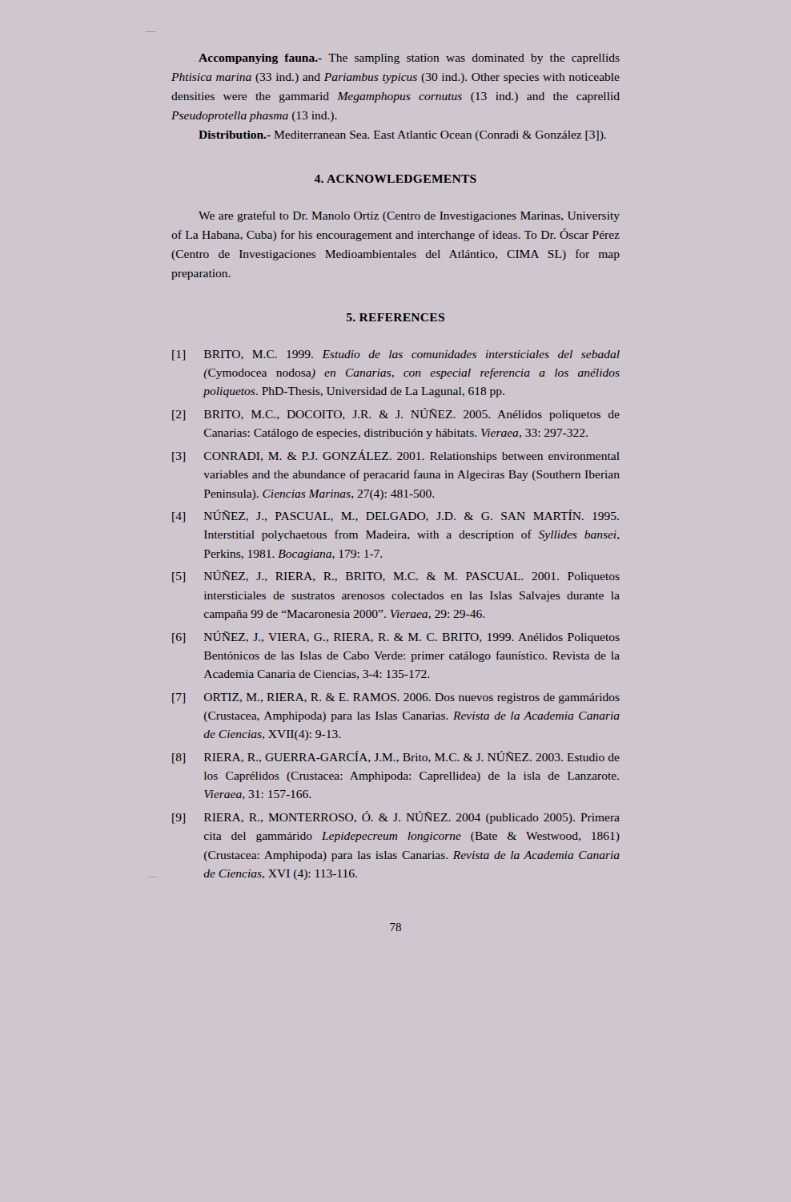—
Accompanying fauna.- The sampling station was dominated by the caprellids Phtisica marina (33 ind.) and Pariambus typicus (30 ind.). Other species with noticeable densities were the gammarid Megamphopus cornutus (13 ind.) and the caprellid Pseudoprotella phasma (13 ind.).
Distribution.- Mediterranean Sea. East Atlantic Ocean (Conradi & González [3]).
4. ACKNOWLEDGEMENTS
We are grateful to Dr. Manolo Ortiz (Centro de Investigaciones Marinas, University of La Habana, Cuba) for his encouragement and interchange of ideas. To Dr. Óscar Pérez (Centro de Investigaciones Medioambientales del Atlántico, CIMA SL) for map preparation.
5. REFERENCES
[1]
BRITO, M.C. 1999. Estudio de las comunidades intersticiales del sebadal (Cymodocea nodosa) en Canarias, con especial referencia a los anélidos poliquetos. PhD-Thesis, Universidad de La Lagunal, 618 pp.
[2]
BRITO, M.C., DOCOITO, J.R. & J. NÚÑEZ. 2005. Anélidos poliquetos de Canarias: Catálogo de especies, distribución y hábitats. Vieraea, 33: 297-322.
[3]
CONRADI, M. & P.J. GONZÁLEZ. 2001. Relationships between environmental variables and the abundance of peracarid fauna in Algeciras Bay (Southern Iberian Peninsula). Ciencias Marinas, 27(4): 481-500.
[4]
NÚÑEZ, J., PASCUAL, M., DELGADO, J.D. & G. SAN MARTÍN. 1995. Interstitial polychaetous from Madeira, with a description of Syllides bansei, Perkins, 1981. Bocagiana, 179: 1-7.
[5]
NÚÑEZ, J., RIERA, R., BRITO, M.C. & M. PASCUAL. 2001. Poliquetos intersticiales de sustratos arenosos colectados en las Islas Salvajes durante la campaña 99 de “Macaronesia 2000”. Vieraea, 29: 29-46.
[6]
NÚÑEZ, J., VIERA, G., RIERA, R. & M. C. BRITO, 1999. Anélidos Poliquetos Bentónicos de las Islas de Cabo Verde: primer catálogo faunístico. Revista de la Academia Canaria de Ciencias, 3-4: 135-172.
[7]
ORTIZ, M., RIERA, R. & E. RAMOS. 2006. Dos nuevos registros de gammáridos (Crustacea, Amphipoda) para las Islas Canarias. Revista de la Academia Canaria de Ciencias, XVII(4): 9-13.
[8]
RIERA, R., GUERRA-GARCÍA, J.M., Brito, M.C. & J. NÚÑEZ. 2003. Estudio de los Caprélidos (Crustacea: Amphipoda: Caprellidea) de la isla de Lanzarote. Vieraea, 31: 157-166.
[9]
RIERA, R., MONTERROSO, Ó. & J. NÚÑEZ. 2004 (publicado 2005). Primera cita del gammárido Lepidepecreum longicorne (Bate & Westwood, 1861) (Crustacea: Amphipoda) para las islas Canarias. Revista de la Academia Canaria de Ciencias, XVI (4): 113-116.
78
—